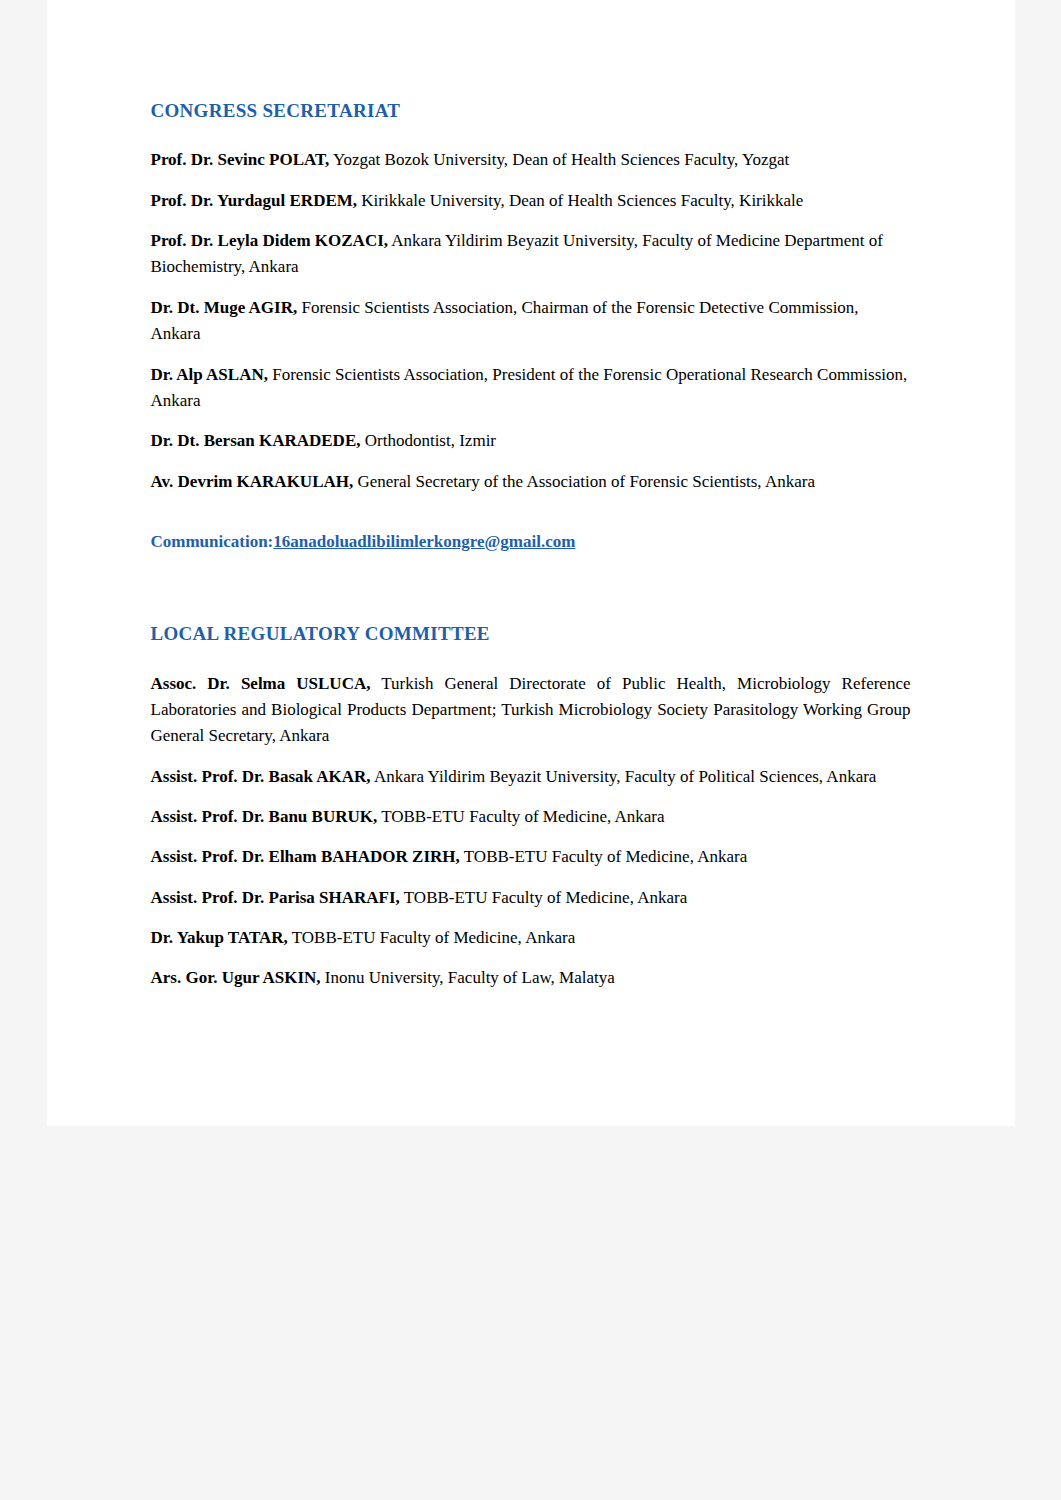CONGRESS SECRETARIAT
Prof. Dr. Sevinc POLAT, Yozgat Bozok University, Dean of Health Sciences Faculty, Yozgat
Prof. Dr. Yurdagul ERDEM, Kirikkale University, Dean of Health Sciences Faculty, Kirikkale
Prof. Dr. Leyla Didem KOZACI, Ankara Yildirim Beyazit University, Faculty of Medicine Department of Biochemistry, Ankara
Dr. Dt. Muge AGIR, Forensic Scientists Association, Chairman of the Forensic Detective Commission, Ankara
Dr. Alp ASLAN, Forensic Scientists Association, President of the Forensic Operational Research Commission, Ankara
Dr. Dt. Bersan KARADEDE, Orthodontist, Izmir
Av. Devrim KARAKULAH, General Secretary of the Association of Forensic Scientists, Ankara
Communication:16anadoluadlibilimlerkongre@gmail.com
LOCAL REGULATORY COMMITTEE
Assoc. Dr. Selma USLUCA, Turkish General Directorate of Public Health, Microbiology Reference Laboratories and Biological Products Department; Turkish Microbiology Society Parasitology Working Group General Secretary, Ankara
Assist. Prof. Dr. Basak AKAR, Ankara Yildirim Beyazit University, Faculty of Political Sciences, Ankara
Assist. Prof. Dr. Banu BURUK, TOBB-ETU Faculty of Medicine, Ankara
Assist. Prof. Dr. Elham BAHADOR ZIRH, TOBB-ETU Faculty of Medicine, Ankara
Assist. Prof. Dr. Parisa SHARAFI, TOBB-ETU Faculty of Medicine, Ankara
Dr. Yakup TATAR, TOBB-ETU Faculty of Medicine, Ankara
Ars. Gor. Ugur ASKIN, Inonu University, Faculty of Law, Malatya